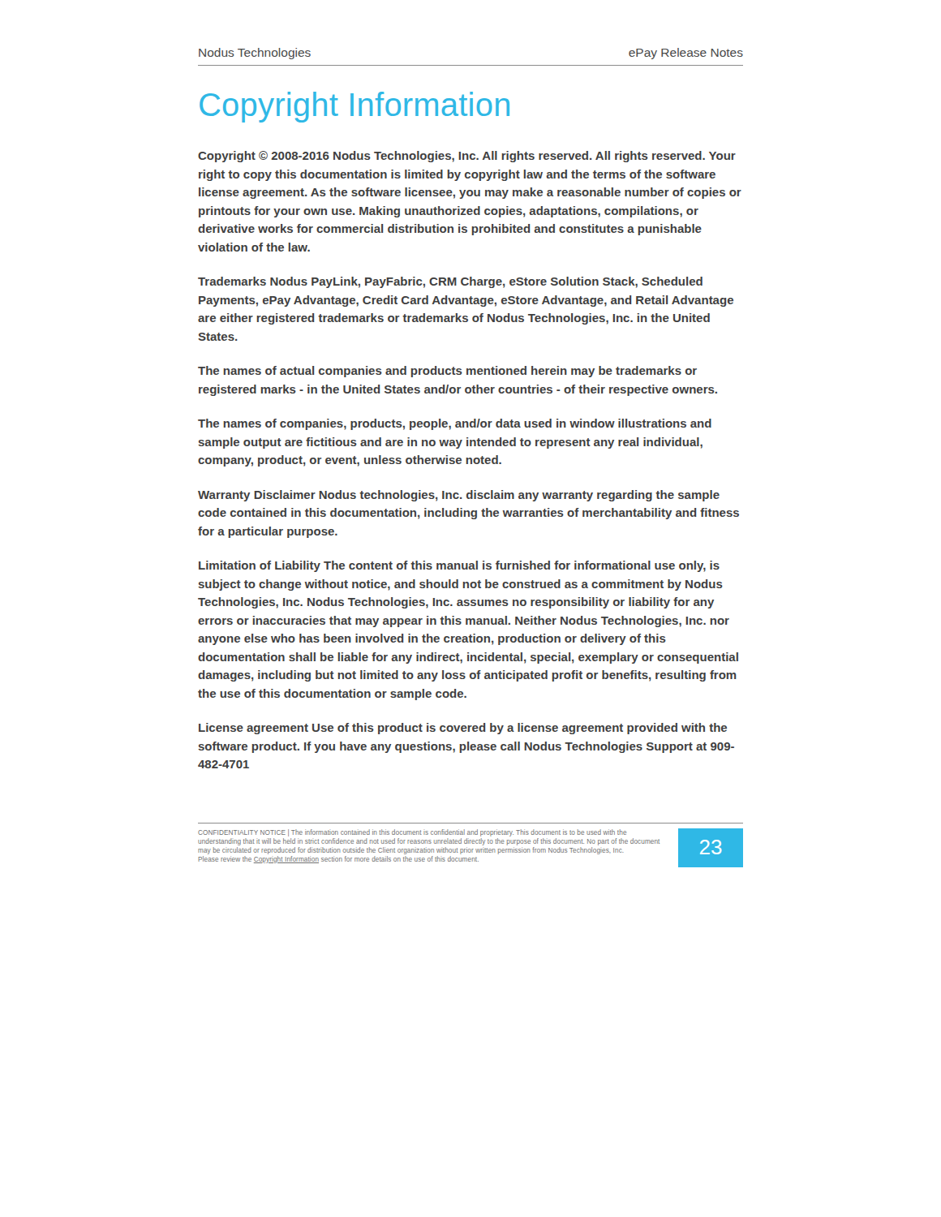Nodus Technologies
ePay Release Notes
Copyright Information
Copyright © 2008-2016 Nodus Technologies, Inc. All rights reserved. All rights reserved. Your right to copy this documentation is limited by copyright law and the terms of the software license agreement. As the software licensee, you may make a reasonable number of copies or printouts for your own use. Making unauthorized copies, adaptations, compilations, or derivative works for commercial distribution is prohibited and constitutes a punishable violation of the law.
Trademarks Nodus PayLink, PayFabric, CRM Charge, eStore Solution Stack, Scheduled Payments, ePay Advantage, Credit Card Advantage, eStore Advantage, and Retail Advantage are either registered trademarks or trademarks of Nodus Technologies, Inc. in the United States.
The names of actual companies and products mentioned herein may be trademarks or registered marks - in the United States and/or other countries - of their respective owners.
The names of companies, products, people, and/or data used in window illustrations and sample output are fictitious and are in no way intended to represent any real individual, company, product, or event, unless otherwise noted.
Warranty Disclaimer Nodus technologies, Inc. disclaim any warranty regarding the sample code contained in this documentation, including the warranties of merchantability and fitness for a particular purpose.
Limitation of Liability The content of this manual is furnished for informational use only, is subject to change without notice, and should not be construed as a commitment by Nodus Technologies, Inc. Nodus Technologies, Inc. assumes no responsibility or liability for any errors or inaccuracies that may appear in this manual. Neither Nodus Technologies, Inc. nor anyone else who has been involved in the creation, production or delivery of this documentation shall be liable for any indirect, incidental, special, exemplary or consequential damages, including but not limited to any loss of anticipated profit or benefits, resulting from the use of this documentation or sample code.
License agreement Use of this product is covered by a license agreement provided with the software product. If you have any questions, please call Nodus Technologies Support at 909-482-4701
CONFIDENTIALITY NOTICE | The information contained in this document is confidential and proprietary. This document is to be used with the understanding that it will be held in strict confidence and not used for reasons unrelated directly to the purpose of this document. No part of the document may be circulated or reproduced for distribution outside the Client organization without prior written permission from Nodus Technologies, Inc.
Please review the Copyright Information section for more details on the use of this document.
23